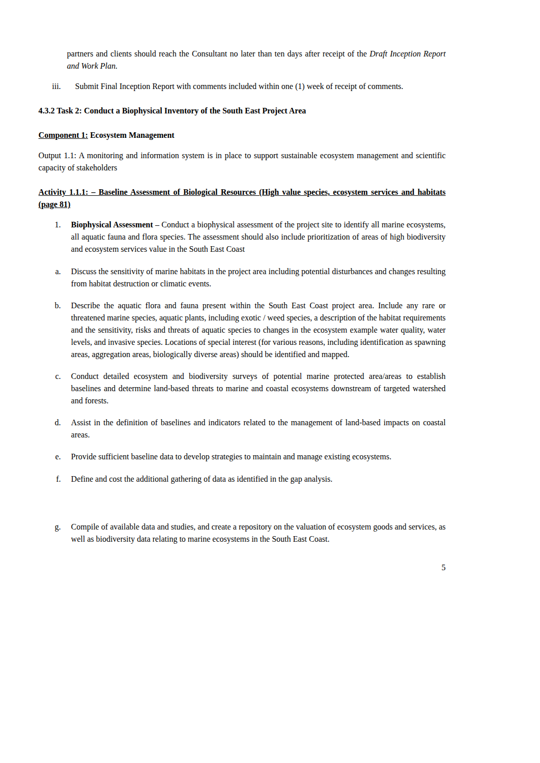partners and clients should reach the Consultant no later than ten days after receipt of the Draft Inception Report and Work Plan.
Submit Final Inception Report with comments included within one (1) week of receipt of comments.
4.3.2 Task 2: Conduct a Biophysical Inventory of the South East Project Area
Component 1: Ecosystem Management
Output 1.1: A monitoring and information system is in place to support sustainable ecosystem management and scientific capacity of stakeholders
Activity 1.1.1: – Baseline Assessment of Biological Resources (High value species, ecosystem services and habitats (page 81)
Biophysical Assessment – Conduct a biophysical assessment of the project site to identify all marine ecosystems, all aquatic fauna and flora species. The assessment should also include prioritization of areas of high biodiversity and ecosystem services value in the South East Coast
Discuss the sensitivity of marine habitats in the project area including potential disturbances and changes resulting from habitat destruction or climatic events.
Describe the aquatic flora and fauna present within the South East Coast project area. Include any rare or threatened marine species, aquatic plants, including exotic / weed species, a description of the habitat requirements and the sensitivity, risks and threats of aquatic species to changes in the ecosystem example water quality, water levels, and invasive species. Locations of special interest (for various reasons, including identification as spawning areas, aggregation areas, biologically diverse areas) should be identified and mapped.
Conduct detailed ecosystem and biodiversity surveys of potential marine protected area/areas to establish baselines and determine land-based threats to marine and coastal ecosystems downstream of targeted watershed and forests.
Assist in the definition of baselines and indicators related to the management of land-based impacts on coastal areas.
Provide sufficient baseline data to develop strategies to maintain and manage existing ecosystems.
Define and cost the additional gathering of data as identified in the gap analysis.
Compile of available data and studies, and create a repository on the valuation of ecosystem goods and services, as well as biodiversity data relating to marine ecosystems in the South East Coast.
5